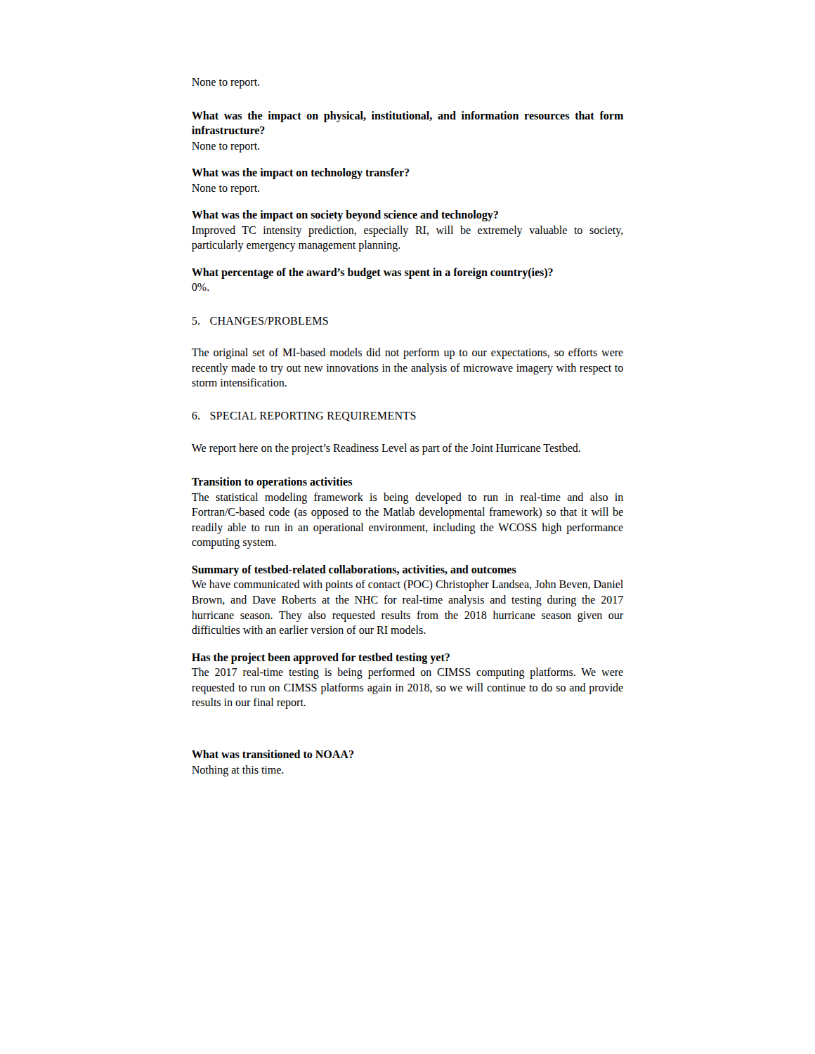None to report.
What was the impact on physical, institutional, and information resources that form infrastructure?
None to report.
What was the impact on technology transfer?
None to report.
What was the impact on society beyond science and technology?
Improved TC intensity prediction, especially RI, will be extremely valuable to society, particularly emergency management planning.
What percentage of the award’s budget was spent in a foreign country(ies)?
0%.
5. CHANGES/PROBLEMS
The original set of MI-based models did not perform up to our expectations, so efforts were recently made to try out new innovations in the analysis of microwave imagery with respect to storm intensification.
6. SPECIAL REPORTING REQUIREMENTS
We report here on the project’s Readiness Level as part of the Joint Hurricane Testbed.
Transition to operations activities
The statistical modeling framework is being developed to run in real-time and also in Fortran/C-based code (as opposed to the Matlab developmental framework) so that it will be readily able to run in an operational environment, including the WCOSS high performance computing system.
Summary of testbed-related collaborations, activities, and outcomes
We have communicated with points of contact (POC) Christopher Landsea, John Beven, Daniel Brown, and Dave Roberts at the NHC for real-time analysis and testing during the 2017 hurricane season. They also requested results from the 2018 hurricane season given our difficulties with an earlier version of our RI models.
Has the project been approved for testbed testing yet?
The 2017 real-time testing is being performed on CIMSS computing platforms. We were requested to run on CIMSS platforms again in 2018, so we will continue to do so and provide results in our final report.
What was transitioned to NOAA?
Nothing at this time.